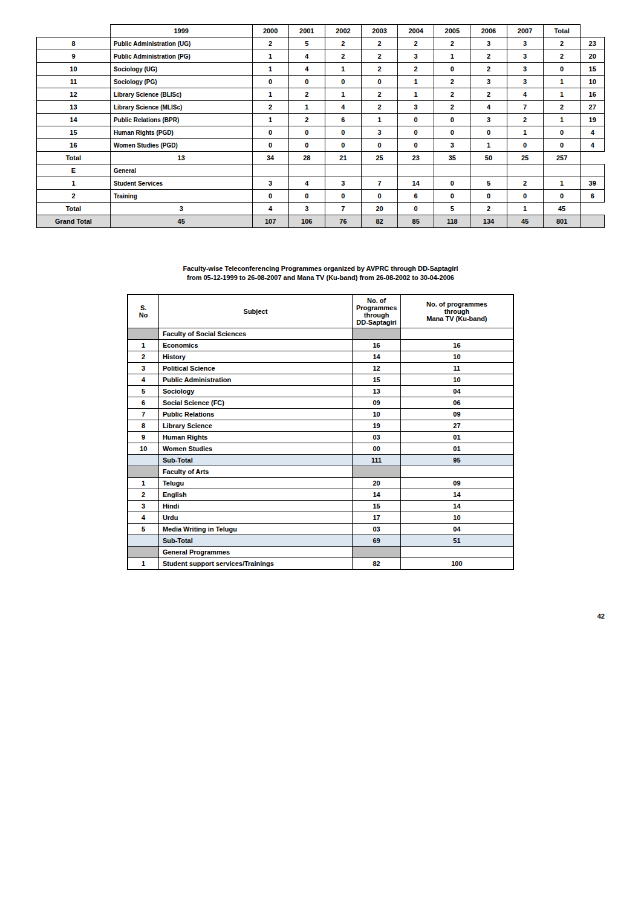| | 1999 | 2000 | 2001 | 2002 | 2003 | 2004 | 2005 | 2006 | 2007 | Total | |
| 8 | Public Administration (UG) | 2 | 5 | 2 | 2 | 2 | 2 | 3 | 3 | 2 | 23 |
| 9 | Public Administration (PG) | 1 | 4 | 2 | 2 | 3 | 1 | 2 | 3 | 2 | 20 |
| 10 | Sociology (UG) | 1 | 4 | 1 | 2 | 2 | 0 | 2 | 3 | 0 | 15 |
| 11 | Sociology (PG) | 0 | 0 | 0 | 0 | 1 | 2 | 3 | 3 | 1 | 10 |
| 12 | Library Science (BLISc) | 1 | 2 | 1 | 2 | 1 | 2 | 2 | 4 | 1 | 16 |
| 13 | Library Science (MLISc) | 2 | 1 | 4 | 2 | 3 | 2 | 4 | 7 | 2 | 27 |
| 14 | Public Relations (BPR) | 1 | 2 | 6 | 1 | 0 | 0 | 3 | 2 | 1 | 19 |
| 15 | Human Rights (PGD) | 0 | 0 | 0 | 3 | 0 | 0 | 0 | 1 | 0 | 4 |
| 16 | Women Studies (PGD) | 0 | 0 | 0 | 0 | 0 | 3 | 1 | 0 | 0 | 4 |
| Total | 13 | 34 | 28 | 21 | 25 | 23 | 35 | 50 | 25 | 257 | |
| E | General | | | | | | | | | | |
| 1 | Student Services | 3 | 4 | 3 | 7 | 14 | 0 | 5 | 2 | 1 | 39 |
| 2 | Training | 0 | 0 | 0 | 0 | 6 | 0 | 0 | 0 | 0 | 6 |
| Total | 3 | 4 | 3 | 7 | 20 | 0 | 5 | 2 | 1 | 45 | |
| Grand Total | 45 | 107 | 106 | 76 | 82 | 85 | 118 | 134 | 45 | 801 | |
Faculty-wise Teleconferencing Programmes organized by AVPRC through DD-Saptagiri
from 05-12-1999 to 26-08-2007 and Mana TV (Ku-band) from 26-08-2002 to 30-04-2006
| S. No | Subject | No. of Programmes through DD-Saptagiri | No. of programmes through Mana TV (Ku-band) |
| --- | --- | --- | --- |
| | Faculty of Social Sciences | | |
| 1 | Economics | 16 | 16 |
| 2 | History | 14 | 10 |
| 3 | Political Science | 12 | 11 |
| 4 | Public Administration | 15 | 10 |
| 5 | Sociology | 13 | 04 |
| 6 | Social Science (FC) | 09 | 06 |
| 7 | Public Relations | 10 | 09 |
| 8 | Library Science | 19 | 27 |
| 9 | Human Rights | 03 | 01 |
| 10 | Women Studies | 00 | 01 |
| | Sub-Total | 111 | 95 |
| | Faculty of Arts | | |
| 1 | Telugu | 20 | 09 |
| 2 | English | 14 | 14 |
| 3 | Hindi | 15 | 14 |
| 4 | Urdu | 17 | 10 |
| 5 | Media Writing in Telugu | 03 | 04 |
| | Sub-Total | 69 | 51 |
| | General Programmes | | |
| 1 | Student support services/Trainings | 82 | 100 |
42